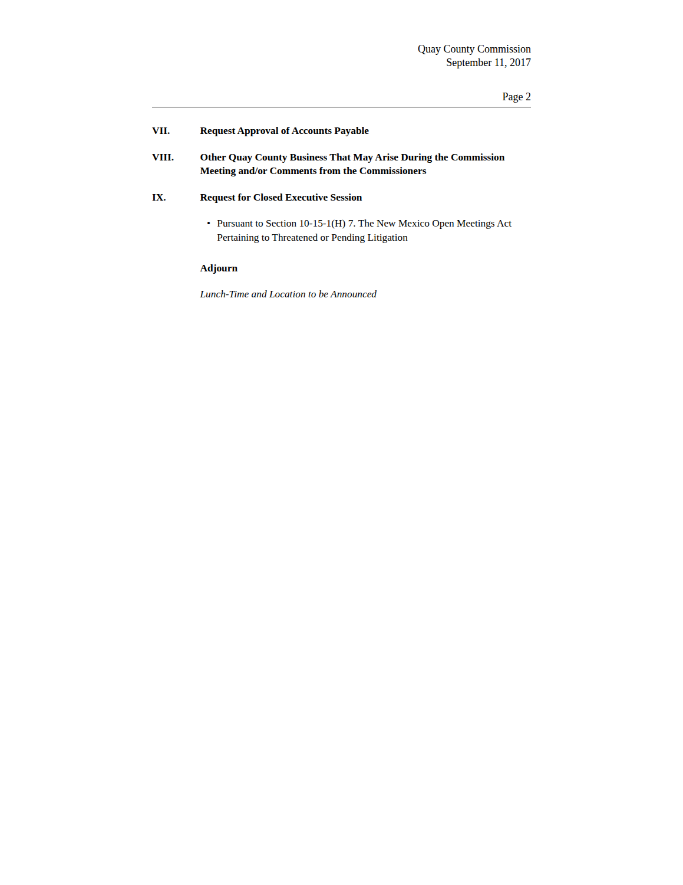Quay County Commission
September 11, 2017
Page 2
VII.
Request Approval of Accounts Payable
VIII.
Other Quay County Business That May Arise During the Commission Meeting and/or Comments from the Commissioners
IX.
Request for Closed Executive Session
•
Pursuant to Section 10-15-1(H) 7. The New Mexico Open Meetings Act Pertaining to Threatened or Pending Litigation
Adjourn
Lunch-Time and Location to be Announced